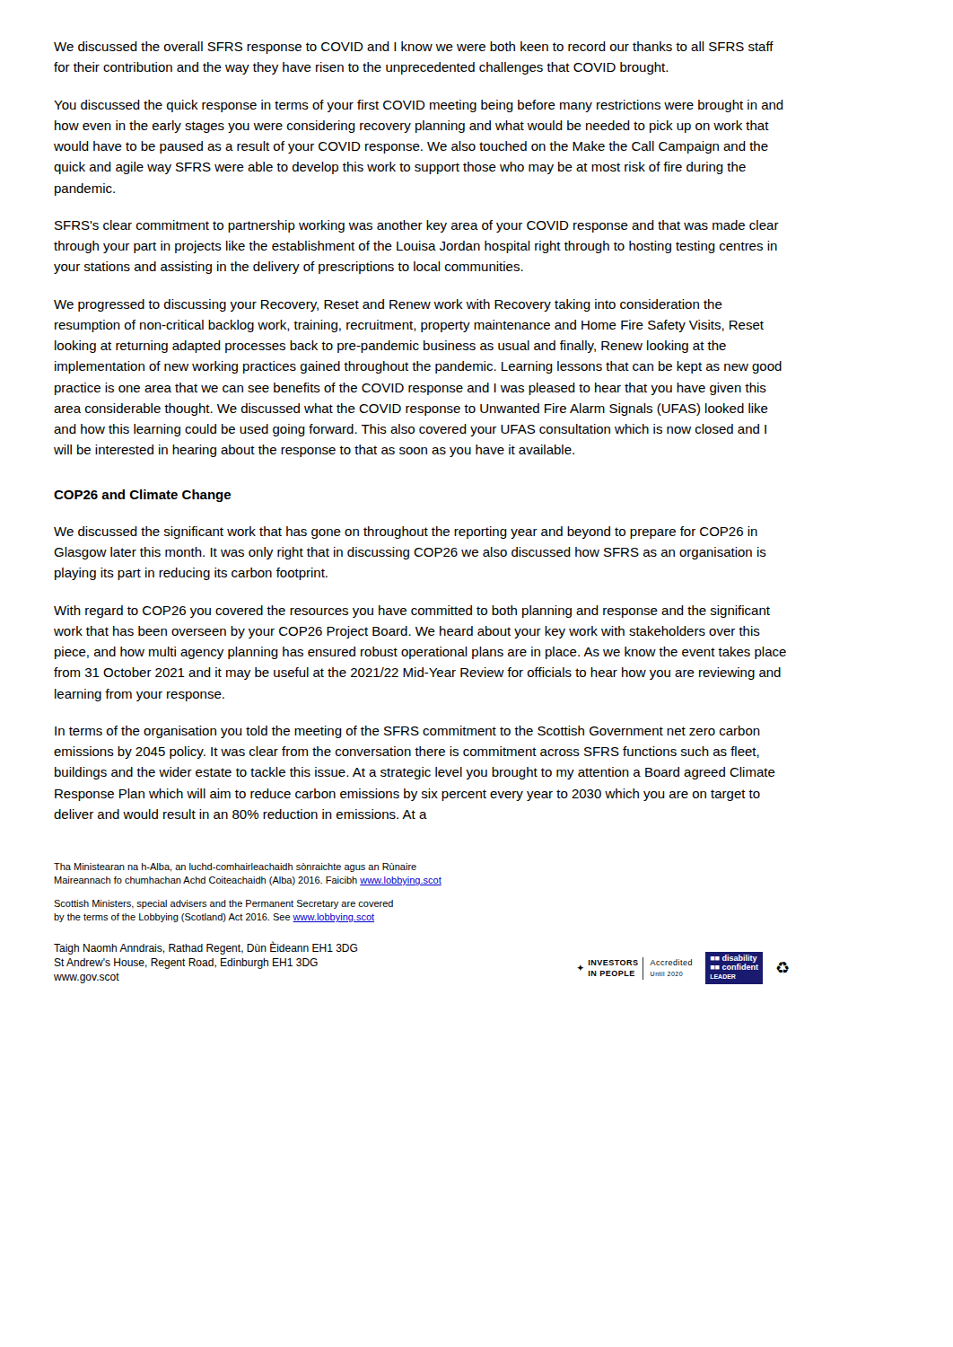We discussed the overall SFRS response to COVID and I know we were both keen to record our thanks to all SFRS staff for their contribution and the way they have risen to the unprecedented challenges that COVID brought.
You discussed the quick response in terms of your first COVID meeting being before many restrictions were brought in and how even in the early stages you were considering recovery planning and what would be needed to pick up on work that would have to be paused as a result of your COVID response. We also touched on the Make the Call Campaign and the quick and agile way SFRS were able to develop this work to support those who may be at most risk of fire during the pandemic.
SFRS's clear commitment to partnership working was another key area of your COVID response and that was made clear through your part in projects like the establishment of the Louisa Jordan hospital right through to hosting testing centres in your stations and assisting in the delivery of prescriptions to local communities.
We progressed to discussing your Recovery, Reset and Renew work with Recovery taking into consideration the resumption of non-critical backlog work, training, recruitment, property maintenance and Home Fire Safety Visits, Reset looking at returning adapted processes back to pre-pandemic business as usual and finally, Renew looking at the implementation of new working practices gained throughout the pandemic. Learning lessons that can be kept as new good practice is one area that we can see benefits of the COVID response and I was pleased to hear that you have given this area considerable thought. We discussed what the COVID response to Unwanted Fire Alarm Signals (UFAS) looked like and how this learning could be used going forward. This also covered your UFAS consultation which is now closed and I will be interested in hearing about the response to that as soon as you have it available.
COP26 and Climate Change
We discussed the significant work that has gone on throughout the reporting year and beyond to prepare for COP26 in Glasgow later this month. It was only right that in discussing COP26 we also discussed how SFRS as an organisation is playing its part in reducing its carbon footprint.
With regard to COP26 you covered the resources you have committed to both planning and response and the significant work that has been overseen by your COP26 Project Board. We heard about your key work with stakeholders over this piece, and how multi agency planning has ensured robust operational plans are in place. As we know the event takes place from 31 October 2021 and it may be useful at the 2021/22 Mid-Year Review for officials to hear how you are reviewing and learning from your response.
In terms of the organisation you told the meeting of the SFRS commitment to the Scottish Government net zero carbon emissions by 2045 policy. It was clear from the conversation there is commitment across SFRS functions such as fleet, buildings and the wider estate to tackle this issue. At a strategic level you brought to my attention a Board agreed Climate Response Plan which will aim to reduce carbon emissions by six percent every year to 2030 which you are on target to deliver and would result in an 80% reduction in emissions. At a
Tha Ministearan na h-Alba, an luchd-comhairleachaidh sònraichte agus an Rùnaire
Maireannach fo chumhachan Achd Coiteachaidh (Alba) 2016. Faicibh www.lobbying.scot
Scottish Ministers, special advisers and the Permanent Secretary are covered
by the terms of the Lobbying (Scotland) Act 2016. See www.lobbying.scot
Taigh Naomh Anndrais, Rathad Regent, Dùn Èideann EH1 3DG
St Andrew's House, Regent Road, Edinburgh EH1 3DG
www.gov.scot
✦ INVESTORS
IN PEOPLE Accredited
Until 2020
■■ disability
■■ confident
LEADER
♻